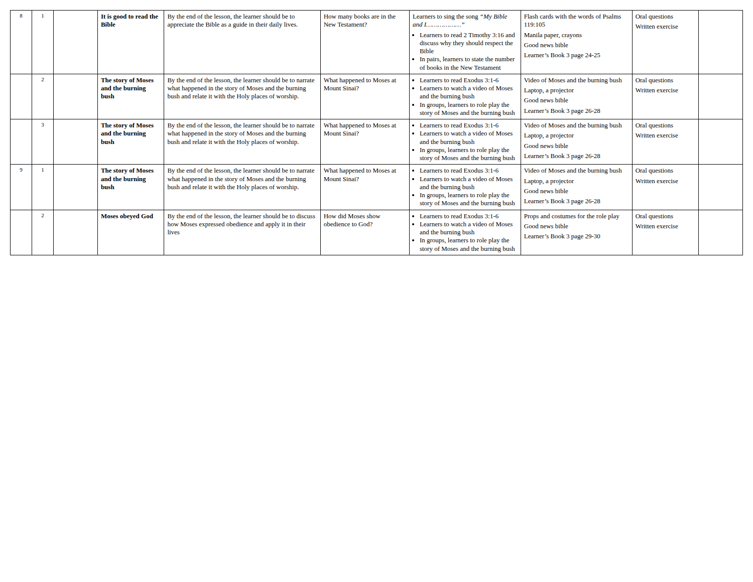| 8 | 1 | | It is good to read the Bible | By the end of the lesson, the learner should be to appreciate the Bible as a guide in their daily lives. | How many books are in the New Testament? | Learners to sing the song “My Bible and I………………” Learners to read 2 Timothy 3:16 and discuss why they should respect the Bible In pairs, learners to state the number of books in the New Testament | Flash cards with the words of Psalms 119:105 Manila paper, crayons Good news bible Learner’s Book 3 page 24-25 | Oral questions Written exercise | |
| | 2 | | The story of Moses and the burning bush | By the end of the lesson, the learner should be to narrate what happened in the story of Moses and the burning bush and relate it with the Holy places of worship. | What happened to Moses at Mount Sinai? | Learners to read Exodus 3:1-6 Learners to watch a video of Moses and the burning bush In groups, learners to role play the story of Moses and the burning bush | Video of Moses and the burning bush Laptop, a projector Good news bible Learner’s Book 3 page 26-28 | Oral questions Written exercise | |
| | 3 | | The story of Moses and the burning bush | By the end of the lesson, the learner should be to narrate what happened in the story of Moses and the burning bush and relate it with the Holy places of worship. | What happened to Moses at Mount Sinai? | Learners to read Exodus 3:1-6 Learners to watch a video of Moses and the burning bush In groups, learners to role play the story of Moses and the burning bush | Video of Moses and the burning bush Laptop, a projector Good news bible Learner’s Book 3 page 26-28 | Oral questions Written exercise | |
| 9 | 1 | | The story of Moses and the burning bush | By the end of the lesson, the learner should be to narrate what happened in the story of Moses and the burning bush and relate it with the Holy places of worship. | What happened to Moses at Mount Sinai? | Learners to read Exodus 3:1-6 Learners to watch a video of Moses and the burning bush In groups, learners to role play the story of Moses and the burning bush | Video of Moses and the burning bush Laptop, a projector Good news bible Learner’s Book 3 page 26-28 | Oral questions Written exercise | |
| | 2 | | Moses obeyed God | By the end of the lesson, the learner should be to discuss how Moses expressed obedience and apply it in their lives | How did Moses show obedience to God? | Learners to read Exodus 3:1-6 Learners to watch a video of Moses and the burning bush In groups, learners to role play the story of Moses and the burning bush | Props and costumes for the role play Good news bible Learner’s Book 3 page 29-30 | Oral questions Written exercise | |